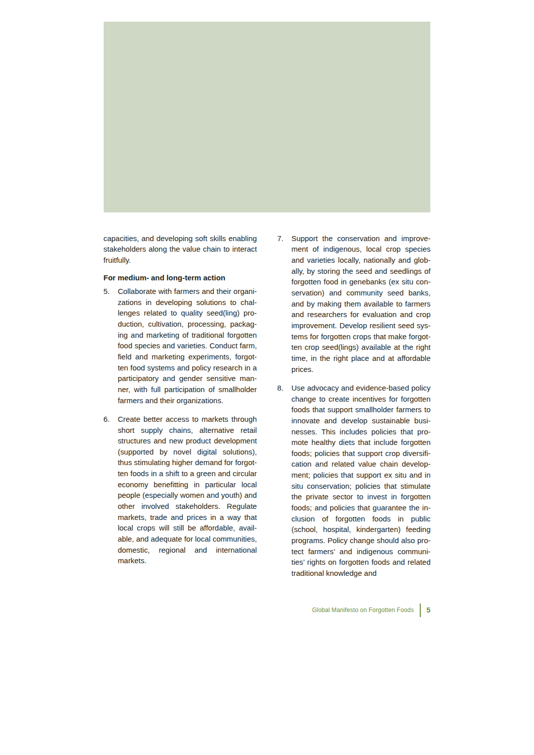capacities, and developing soft skills enabling stakeholders along the value chain to interact fruitfully.
For medium- and long-term action
5. Collaborate with farmers and their organizations in developing solutions to challenges related to quality seed(ling) production, cultivation, processing, packaging and marketing of traditional forgotten food species and varieties. Conduct farm, field and marketing experiments, forgotten food systems and policy research in a participatory and gender sensitive manner, with full participation of smallholder farmers and their organizations.
6. Create better access to markets through short supply chains, alternative retail structures and new product development (supported by novel digital solutions), thus stimulating higher demand for forgotten foods in a shift to a green and circular economy benefitting in particular local people (especially women and youth) and other involved stakeholders. Regulate markets, trade and prices in a way that local crops will still be affordable, available, and adequate for local communities, domestic, regional and international markets.
7. Support the conservation and improvement of indigenous, local crop species and varieties locally, nationally and globally, by storing the seed and seedlings of forgotten food in genebanks (ex situ conservation) and community seed banks, and by making them available to farmers and researchers for evaluation and crop improvement. Develop resilient seed systems for forgotten crops that make forgotten crop seed(lings) available at the right time, in the right place and at affordable prices.
8. Use advocacy and evidence-based policy change to create incentives for forgotten foods that support smallholder farmers to innovate and develop sustainable businesses. This includes policies that promote healthy diets that include forgotten foods; policies that support crop diversification and related value chain development; policies that support ex situ and in situ conservation; policies that stimulate the private sector to invest in forgotten foods; and policies that guarantee the inclusion of forgotten foods in public (school, hospital, kindergarten) feeding programs. Policy change should also protect farmers’ and indigenous communities’ rights on forgotten foods and related traditional knowledge and
Global Manifesto on Forgotten Foods 5